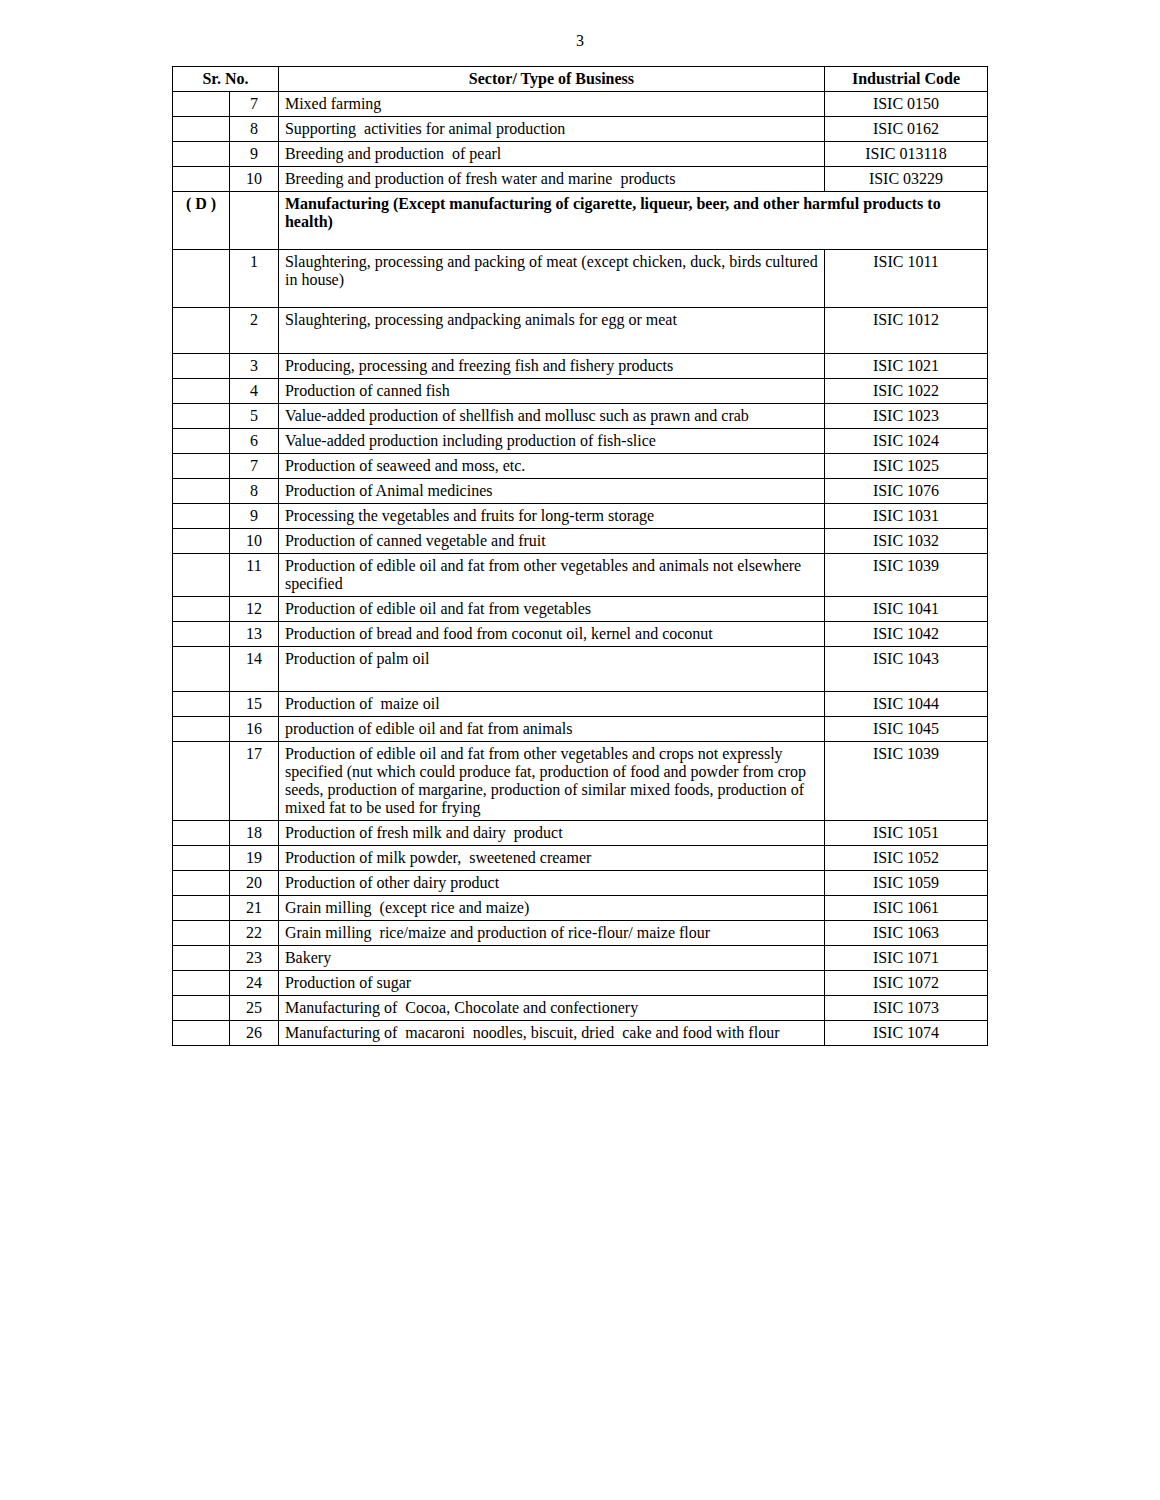3
| Sr. No. | Sector/ Type of Business | Industrial Code |
| --- | --- | --- |
| | 7 | Mixed farming | ISIC 0150 |
| | 8 | Supporting activities for animal production | ISIC 0162 |
| | 9 | Breeding and production of pearl | ISIC 013118 |
| | 10 | Breeding and production of fresh water and marine products | ISIC 03229 |
| ( D ) | | Manufacturing (Except manufacturing of cigarette, liqueur, beer, and other harmful products to health) |
| | 1 | Slaughtering, processing and packing of meat (except chicken, duck, birds cultured in house) | ISIC 1011 |
| | 2 | Slaughtering, processing andpacking animals for egg or meat | ISIC 1012 |
| | 3 | Producing, processing and freezing fish and fishery products | ISIC 1021 |
| | 4 | Production of canned fish | ISIC 1022 |
| | 5 | Value-added production of shellfish and mollusc such as prawn and crab | ISIC 1023 |
| | 6 | Value-added production including production of fish-slice | ISIC 1024 |
| | 7 | Production of seaweed and moss, etc. | ISIC 1025 |
| | 8 | Production of Animal medicines | ISIC 1076 |
| | 9 | Processing the vegetables and fruits for long-term storage | ISIC 1031 |
| | 10 | Production of canned vegetable and fruit | ISIC 1032 |
| | 11 | Production of edible oil and fat from other vegetables and animals not elsewhere specified | ISIC 1039 |
| | 12 | Production of edible oil and fat from vegetables | ISIC 1041 |
| | 13 | Production of bread and food from coconut oil, kernel and coconut | ISIC 1042 |
| | 14 | Production of palm oil | ISIC 1043 |
| | 15 | Production of maize oil | ISIC 1044 |
| | 16 | production of edible oil and fat from animals | ISIC 1045 |
| | 17 | Production of edible oil and fat from other vegetables and crops not expressly specified (nut which could produce fat, production of food and powder from crop seeds, production of margarine, production of similar mixed foods, production of mixed fat to be used for frying | ISIC 1039 |
| | 18 | Production of fresh milk and dairy product | ISIC 1051 |
| | 19 | Production of milk powder, sweetened creamer | ISIC 1052 |
| | 20 | Production of other dairy product | ISIC 1059 |
| | 21 | Grain milling (except rice and maize) | ISIC 1061 |
| | 22 | Grain milling rice/maize and production of rice-flour/ maize flour | ISIC 1063 |
| | 23 | Bakery | ISIC 1071 |
| | 24 | Production of sugar | ISIC 1072 |
| | 25 | Manufacturing of Cocoa, Chocolate and confectionery | ISIC 1073 |
| | 26 | Manufacturing of macaroni noodles, biscuit, dried cake and food with flour | ISIC 1074 |